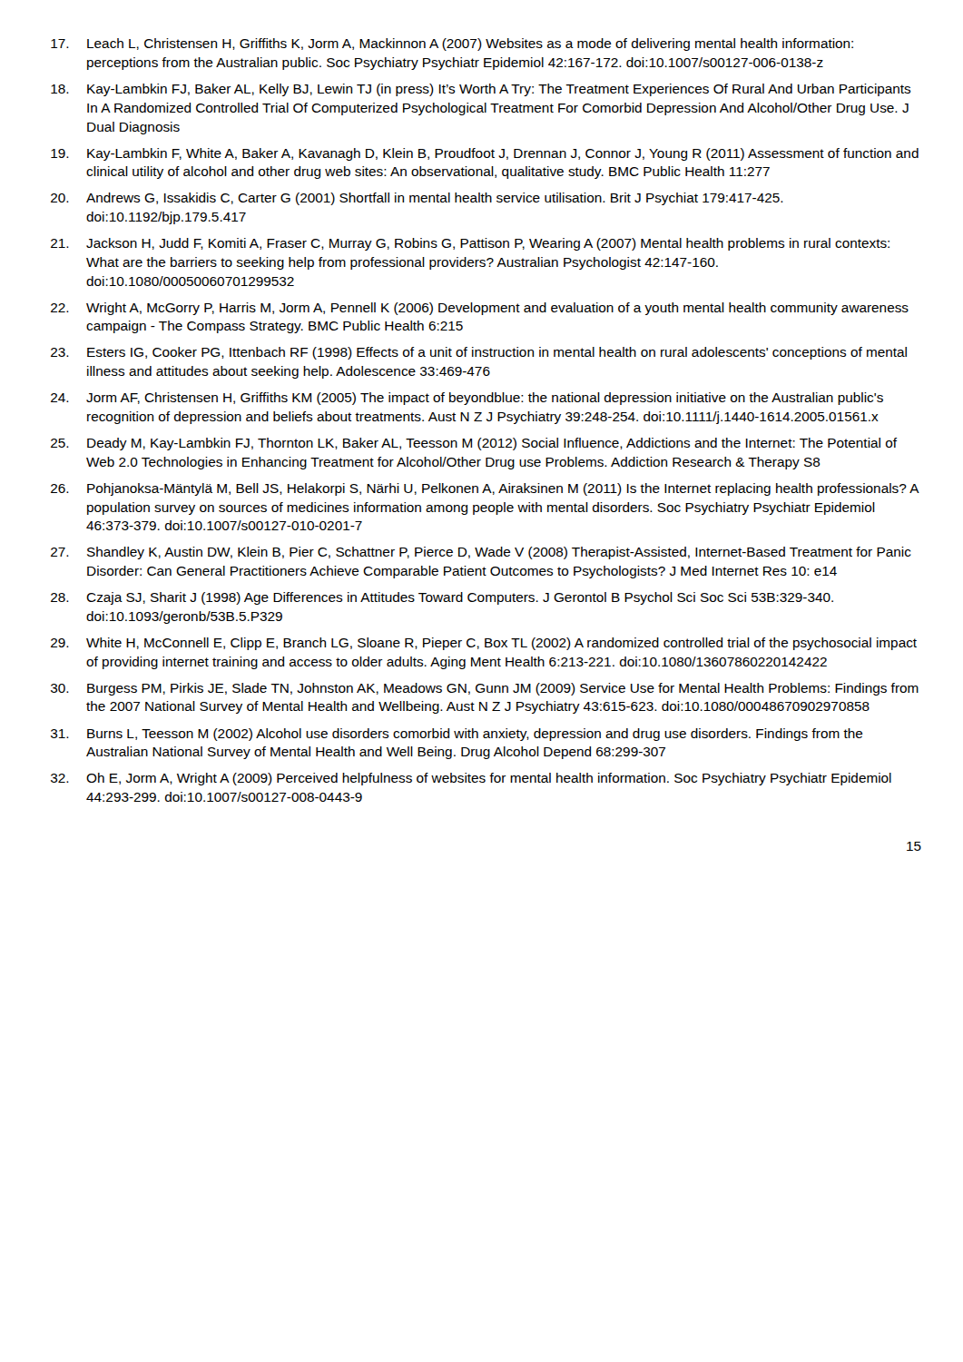Leach L, Christensen H, Griffiths K, Jorm A, Mackinnon A (2007) Websites as a mode of delivering mental health information: perceptions from the Australian public. Soc Psychiatry Psychiatr Epidemiol 42:167-172. doi:10.1007/s00127-006-0138-z
Kay-Lambkin FJ, Baker AL, Kelly BJ, Lewin TJ (in press) It’s Worth A Try: The Treatment Experiences Of Rural And Urban Participants In A Randomized Controlled Trial Of Computerized Psychological Treatment For Comorbid Depression And Alcohol/Other Drug Use. J Dual Diagnosis
Kay-Lambkin F, White A, Baker A, Kavanagh D, Klein B, Proudfoot J, Drennan J, Connor J, Young R (2011) Assessment of function and clinical utility of alcohol and other drug web sites: An observational, qualitative study. BMC Public Health 11:277
Andrews G, Issakidis C, Carter G (2001) Shortfall in mental health service utilisation. Brit J Psychiat 179:417-425. doi:10.1192/bjp.179.5.417
Jackson H, Judd F, Komiti A, Fraser C, Murray G, Robins G, Pattison P, Wearing A (2007) Mental health problems in rural contexts: What are the barriers to seeking help from professional providers? Australian Psychologist 42:147-160. doi:10.1080/00050060701299532
Wright A, McGorry P, Harris M, Jorm A, Pennell K (2006) Development and evaluation of a youth mental health community awareness campaign - The Compass Strategy. BMC Public Health 6:215
Esters IG, Cooker PG, Ittenbach RF (1998) Effects of a unit of instruction in mental health on rural adolescents' conceptions of mental illness and attitudes about seeking help. Adolescence 33:469-476
Jorm AF, Christensen H, Griffiths KM (2005) The impact of beyondblue: the national depression initiative on the Australian public's recognition of depression and beliefs about treatments. Aust N Z J Psychiatry 39:248-254. doi:10.1111/j.1440-1614.2005.01561.x
Deady M, Kay-Lambkin FJ, Thornton LK, Baker AL, Teesson M (2012) Social Influence, Addictions and the Internet: The Potential of Web 2.0 Technologies in Enhancing Treatment for Alcohol/Other Drug use Problems. Addiction Research & Therapy S8
Pohjanoksa-Mäntylä M, Bell JS, Helakorpi S, Närhi U, Pelkonen A, Airaksinen M (2011) Is the Internet replacing health professionals? A population survey on sources of medicines information among people with mental disorders. Soc Psychiatry Psychiatr Epidemiol 46:373-379. doi:10.1007/s00127-010-0201-7
Shandley K, Austin DW, Klein B, Pier C, Schattner P, Pierce D, Wade V (2008) Therapist-Assisted, Internet-Based Treatment for Panic Disorder: Can General Practitioners Achieve Comparable Patient Outcomes to Psychologists? J Med Internet Res 10: e14
Czaja SJ, Sharit J (1998) Age Differences in Attitudes Toward Computers. J Gerontol B Psychol Sci Soc Sci 53B:329-340. doi:10.1093/geronb/53B.5.P329
White H, McConnell E, Clipp E, Branch LG, Sloane R, Pieper C, Box TL (2002) A randomized controlled trial of the psychosocial impact of providing internet training and access to older adults. Aging Ment Health 6:213-221. doi:10.1080/13607860220142422
Burgess PM, Pirkis JE, Slade TN, Johnston AK, Meadows GN, Gunn JM (2009) Service Use for Mental Health Problems: Findings from the 2007 National Survey of Mental Health and Wellbeing. Aust N Z J Psychiatry 43:615-623. doi:10.1080/00048670902970858
Burns L, Teesson M (2002) Alcohol use disorders comorbid with anxiety, depression and drug use disorders. Findings from the Australian National Survey of Mental Health and Well Being. Drug Alcohol Depend 68:299-307
Oh E, Jorm A, Wright A (2009) Perceived helpfulness of websites for mental health information. Soc Psychiatry Psychiatr Epidemiol 44:293-299. doi:10.1007/s00127-008-0443-9
15